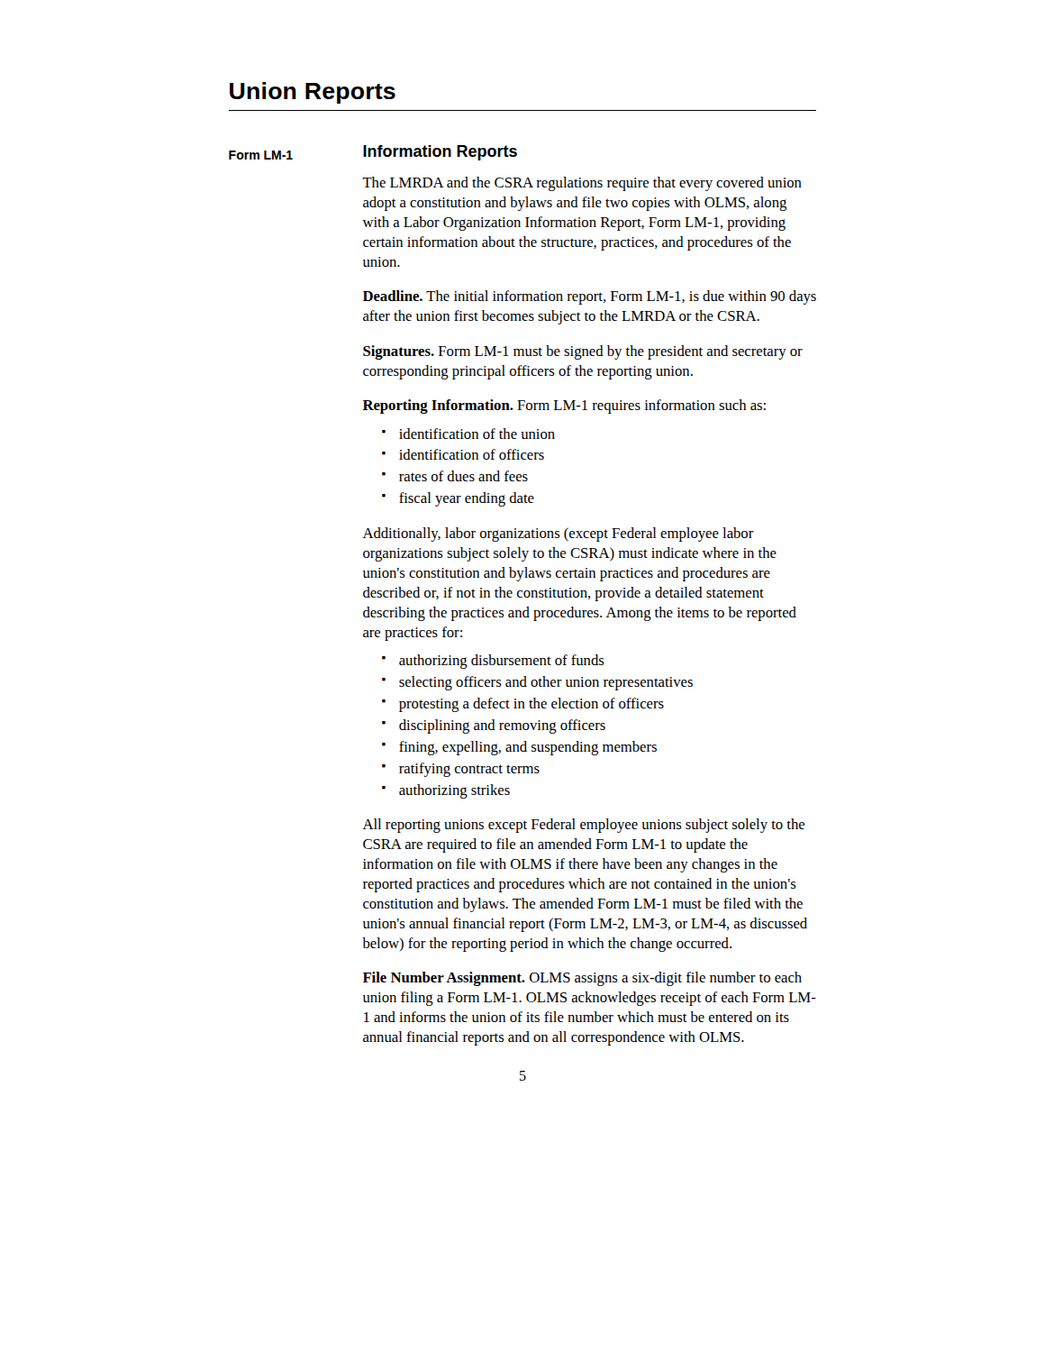Union Reports
Form LM-1
Information Reports
The LMRDA and the CSRA regulations require that every covered union adopt a constitution and bylaws and file two copies with OLMS, along with a Labor Organization Information Report, Form LM-1, providing certain information about the structure, practices, and procedures of the union.
Deadline. The initial information report, Form LM-1, is due within 90 days after the union first becomes subject to the LMRDA or the CSRA.
Signatures. Form LM-1 must be signed by the president and secretary or corresponding principal officers of the reporting union.
Reporting Information. Form LM-1 requires information such as:
identification of the union
identification of officers
rates of dues and fees
fiscal year ending date
Additionally, labor organizations (except Federal employee labor organizations subject solely to the CSRA) must indicate where in the union's constitution and bylaws certain practices and procedures are described or, if not in the constitution, provide a detailed statement describing the practices and procedures. Among the items to be reported are practices for:
authorizing disbursement of funds
selecting officers and other union representatives
protesting a defect in the election of officers
disciplining and removing officers
fining, expelling, and suspending members
ratifying contract terms
authorizing strikes
All reporting unions except Federal employee unions subject solely to the CSRA are required to file an amended Form LM-1 to update the information on file with OLMS if there have been any changes in the reported practices and procedures which are not contained in the union's constitution and bylaws. The amended Form LM-1 must be filed with the union's annual financial report (Form LM-2, LM-3, or LM-4, as discussed below) for the reporting period in which the change occurred.
File Number Assignment. OLMS assigns a six-digit file number to each union filing a Form LM-1. OLMS acknowledges receipt of each Form LM-1 and informs the union of its file number which must be entered on its annual financial reports and on all correspondence with OLMS.
5